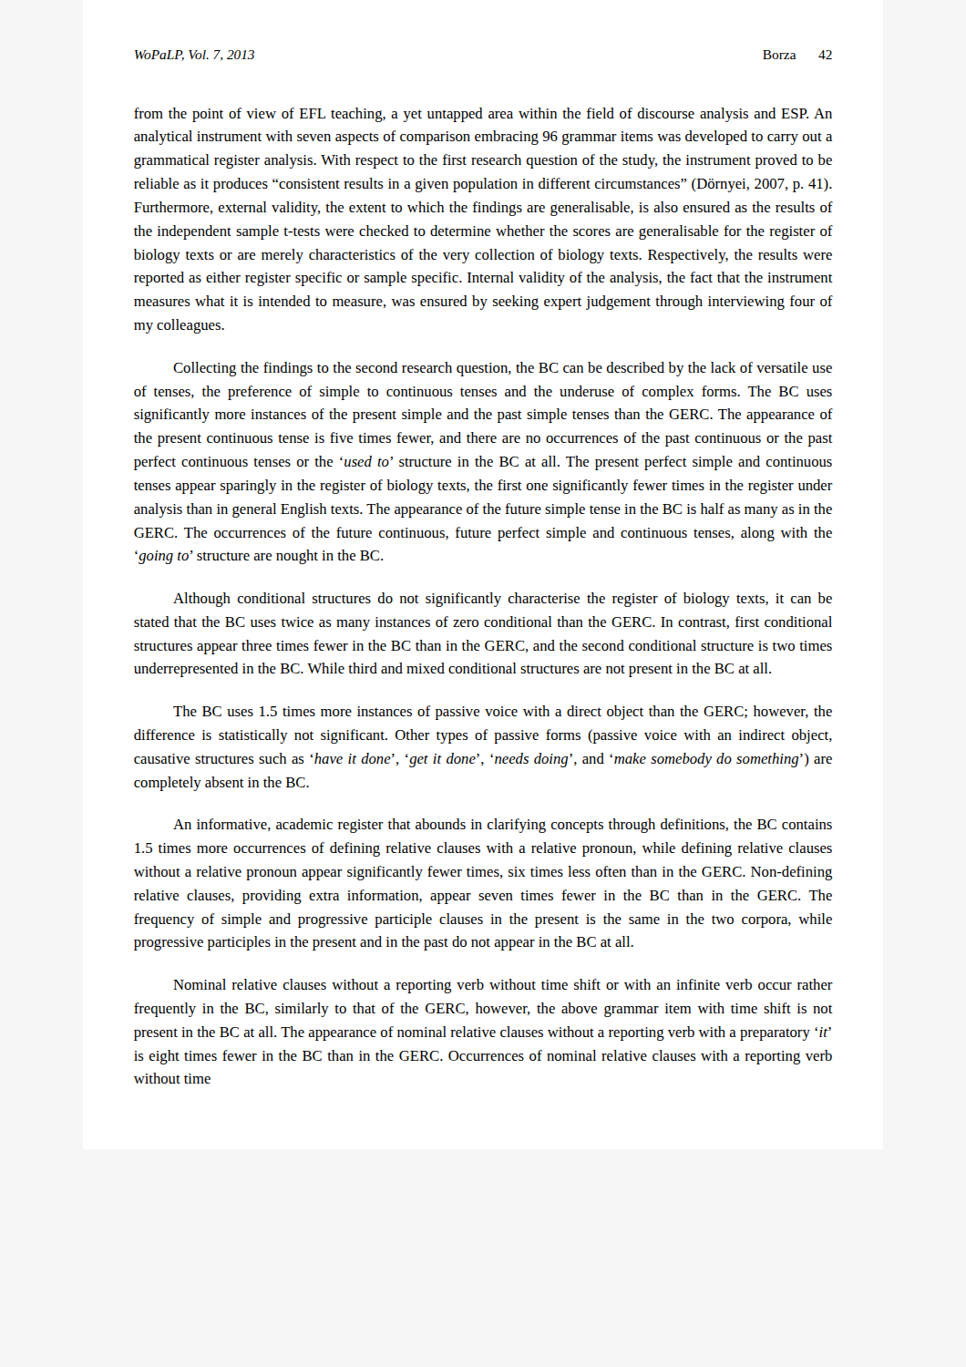WoPaLP, Vol. 7, 2013 Borza42
from the point of view of EFL teaching, a yet untapped area within the field of discourse analysis and ESP. An analytical instrument with seven aspects of comparison embracing 96 grammar items was developed to carry out a grammatical register analysis. With respect to the first research question of the study, the instrument proved to be reliable as it produces “consistent results in a given population in different circumstances” (Dörnyei, 2007, p. 41). Furthermore, external validity, the extent to which the findings are generalisable, is also ensured as the results of the independent sample t-tests were checked to determine whether the scores are generalisable for the register of biology texts or are merely characteristics of the very collection of biology texts. Respectively, the results were reported as either register specific or sample specific. Internal validity of the analysis, the fact that the instrument measures what it is intended to measure, was ensured by seeking expert judgement through interviewing four of my colleagues.
Collecting the findings to the second research question, the BC can be described by the lack of versatile use of tenses, the preference of simple to continuous tenses and the underuse of complex forms. The BC uses significantly more instances of the present simple and the past simple tenses than the GERC. The appearance of the present continuous tense is five times fewer, and there are no occurrences of the past continuous or the past perfect continuous tenses or the ‘used to’ structure in the BC at all. The present perfect simple and continuous tenses appear sparingly in the register of biology texts, the first one significantly fewer times in the register under analysis than in general English texts. The appearance of the future simple tense in the BC is half as many as in the GERC. The occurrences of the future continuous, future perfect simple and continuous tenses, along with the ‘going to’ structure are nought in the BC.
Although conditional structures do not significantly characterise the register of biology texts, it can be stated that the BC uses twice as many instances of zero conditional than the GERC. In contrast, first conditional structures appear three times fewer in the BC than in the GERC, and the second conditional structure is two times underrepresented in the BC. While third and mixed conditional structures are not present in the BC at all.
The BC uses 1.5 times more instances of passive voice with a direct object than the GERC; however, the difference is statistically not significant. Other types of passive forms (passive voice with an indirect object, causative structures such as ‘have it done’, ‘get it done’, ‘needs doing’, and ‘make somebody do something’) are completely absent in the BC.
An informative, academic register that abounds in clarifying concepts through definitions, the BC contains 1.5 times more occurrences of defining relative clauses with a relative pronoun, while defining relative clauses without a relative pronoun appear significantly fewer times, six times less often than in the GERC. Non-defining relative clauses, providing extra information, appear seven times fewer in the BC than in the GERC. The frequency of simple and progressive participle clauses in the present is the same in the two corpora, while progressive participles in the present and in the past do not appear in the BC at all.
Nominal relative clauses without a reporting verb without time shift or with an infinite verb occur rather frequently in the BC, similarly to that of the GERC, however, the above grammar item with time shift is not present in the BC at all. The appearance of nominal relative clauses without a reporting verb with a preparatory ‘it’ is eight times fewer in the BC than in the GERC. Occurrences of nominal relative clauses with a reporting verb without time